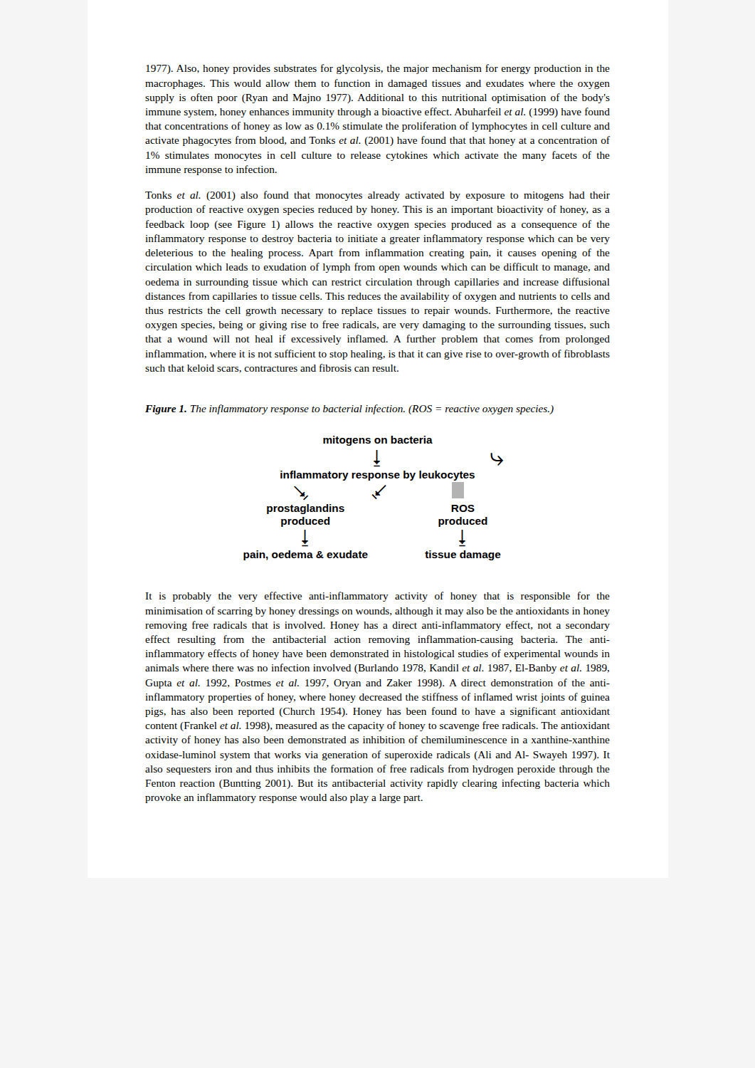1977). Also, honey provides substrates for glycolysis, the major mechanism for energy production in the macrophages. This would allow them to function in damaged tissues and exudates where the oxygen supply is often poor (Ryan and Majno 1977). Additional to this nutritional optimisation of the body's immune system, honey enhances immunity through a bioactive effect. Abuharfeil et al. (1999) have found that concentrations of honey as low as 0.1% stimulate the proliferation of lymphocytes in cell culture and activate phagocytes from blood, and Tonks et al. (2001) have found that that honey at a concentration of 1% stimulates monocytes in cell culture to release cytokines which activate the many facets of the immune response to infection.
Tonks et al. (2001) also found that monocytes already activated by exposure to mitogens had their production of reactive oxygen species reduced by honey. This is an important bioactivity of honey, as a feedback loop (see Figure 1) allows the reactive oxygen species produced as a consequence of the inflammatory response to destroy bacteria to initiate a greater inflammatory response which can be very deleterious to the healing process. Apart from inflammation creating pain, it causes opening of the circulation which leads to exudation of lymph from open wounds which can be difficult to manage, and oedema in surrounding tissue which can restrict circulation through capillaries and increase diffusional distances from capillaries to tissue cells. This reduces the availability of oxygen and nutrients to cells and thus restricts the cell growth necessary to replace tissues to repair wounds. Furthermore, the reactive oxygen species, being or giving rise to free radicals, are very damaging to the surrounding tissues, such that a wound will not heal if excessively inflamed. A further problem that comes from prolonged inflammation, where it is not sufficient to stop healing, is that it can give rise to over-growth of fibroblasts such that keloid scars, contractures and fibrosis can result.
Figure 1. The inflammatory response to bacterial infection. (ROS = reactive oxygen species.)
mitogens on bacteria
⭳
inflammatory response by leukocytes⤷
⭳ ⭳
prostaglandins
produced
⭳
pain, oedema & exudate
ROS
produced
⭳
tissue damage
It is probably the very effective anti-inflammatory activity of honey that is responsible for the minimisation of scarring by honey dressings on wounds, although it may also be the antioxidants in honey removing free radicals that is involved. Honey has a direct anti-inflammatory effect, not a secondary effect resulting from the antibacterial action removing inflammation-causing bacteria. The anti-inflammatory effects of honey have been demonstrated in histological studies of experimental wounds in animals where there was no infection involved (Burlando 1978, Kandil et al. 1987, El-Banby et al. 1989, Gupta et al. 1992, Postmes et al. 1997, Oryan and Zaker 1998). A direct demonstration of the anti-inflammatory properties of honey, where honey decreased the stiffness of inflamed wrist joints of guinea pigs, has also been reported (Church 1954). Honey has been found to have a significant antioxidant content (Frankel et al. 1998), measured as the capacity of honey to scavenge free radicals. The antioxidant activity of honey has also been demonstrated as inhibition of chemiluminescence in a xanthine-xanthine oxidase-luminol system that works via generation of superoxide radicals (Ali and Al- Swayeh 1997). It also sequesters iron and thus inhibits the formation of free radicals from hydrogen peroxide through the Fenton reaction (Buntting 2001). But its antibacterial activity rapidly clearing infecting bacteria which provoke an inflammatory response would also play a large part.